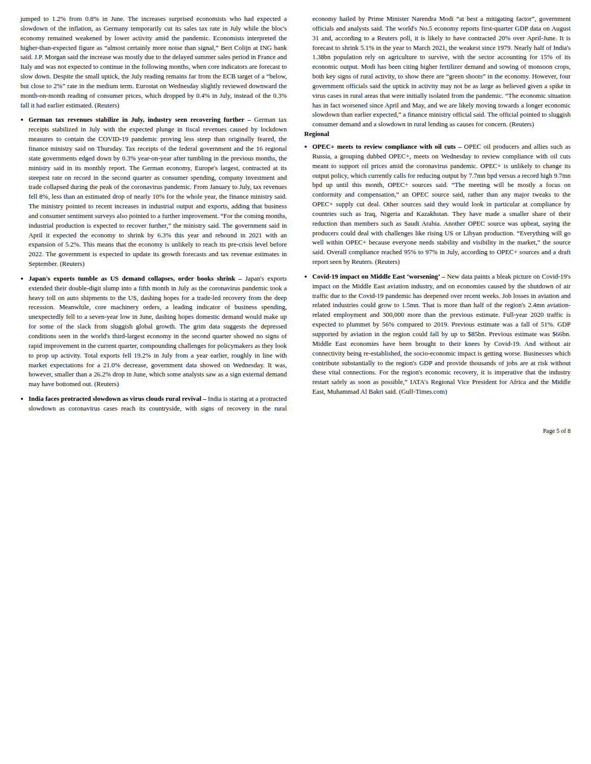jumped to 1.2% from 0.8% in June. The increases surprised economists who had expected a slowdown of the inflation, as Germany temporarily cut its sales tax rate in July while the bloc's economy remained weakened by lower activity amid the pandemic. Economists interpreted the higher-than-expected figure as “almost certainly more noise than signal,” Bert Colijn at ING bank said. J.P. Morgan said the increase was mostly due to the delayed summer sales period in France and Italy and was not expected to continue in the following months, when core indicators are forecast to slow down. Despite the small uptick, the July reading remains far from the ECB target of a “below, but close to 2%” rate in the medium term. Eurostat on Wednesday slightly reviewed downward the month-on-month reading of consumer prices, which dropped by 0.4% in July, instead of the 0.3% fall it had earlier estimated. (Reuters)
German tax revenues stabilize in July, industry seen recovering further – German tax receipts stabilized in July with the expected plunge in fiscal revenues caused by lockdown measures to contain the COVID-19 pandemic proving less steep than originally feared, the finance ministry said on Thursday. Tax receipts of the federal government and the 16 regional state governments edged down by 0.3% year-on-year after tumbling in the previous months, the ministry said in its monthly report. The German economy, Europe's largest, contracted at its steepest rate on record in the second quarter as consumer spending, company investment and trade collapsed during the peak of the coronavirus pandemic. From January to July, tax revenues fell 8%, less than an estimated drop of nearly 10% for the whole year, the finance ministry said. The ministry pointed to recent increases in industrial output and exports, adding that business and consumer sentiment surveys also pointed to a further improvement. “For the coming months, industrial production is expected to recover further,” the ministry said. The government said in April it expected the economy to shrink by 6.3% this year and rebound in 2021 with an expansion of 5.2%. This means that the economy is unlikely to reach its pre-crisis level before 2022. The government is expected to update its growth forecasts and tax revenue estimates in September. (Reuters)
Japan's exports tumble as US demand collapses, order books shrink – Japan's exports extended their double-digit slump into a fifth month in July as the coronavirus pandemic took a heavy toll on auto shipments to the US, dashing hopes for a trade-led recovery from the deep recession. Meanwhile, core machinery orders, a leading indicator of business spending, unexpectedly fell to a seven-year low in June, dashing hopes domestic demand would make up for some of the slack from sluggish global growth. The grim data suggests the depressed conditions seen in the world's third-largest economy in the second quarter showed no signs of rapid improvement in the current quarter, compounding challenges for policymakers as they look to prop up activity. Total exports fell 19.2% in July from a year earlier, roughly in line with market expectations for a 21.0% decrease, government data showed on Wednesday. It was, however, smaller than a 26.2% drop in June, which some analysts saw as a sign external demand may have bottomed out. (Reuters)
India faces protracted slowdown as virus clouds rural revival – India is staring at a protracted slowdown as coronavirus cases reach its countryside, with signs of recovery in the rural economy hailed by Prime Minister Narendra Modi “at best a mitigating factor”, government officials and analysts said. The world's No.5 economy reports first-quarter GDP data on August 31 and, according to a Reuters poll, it is likely to have contracted 20% over April-June. It is forecast to shrink 5.1% in the year to March 2021, the weakest since 1979. Nearly half of India's 1.38bn population rely on agriculture to survive, with the sector accounting for 15% of its economic output. Modi has been citing higher fertilizer demand and sowing of monsoon crops, both key signs of rural activity, to show there are “green shoots” in the economy. However, four government officials said the uptick in activity may not be as large as believed given a spike in virus cases in rural areas that were initially isolated from the pandemic. “The economic situation has in fact worsened since April and May, and we are likely moving towards a longer economic slowdown than earlier expected,” a finance ministry official said. The official pointed to sluggish consumer demand and a slowdown in rural lending as causes for concern. (Reuters)
Regional
OPEC+ meets to review compliance with oil cuts – OPEC oil producers and allies such as Russia, a grouping dubbed OPEC+, meets on Wednesday to review compliance with oil cuts meant to support oil prices amid the coronavirus pandemic. OPEC+ is unlikely to change its output policy, which currently calls for reducing output by 7.7mn bpd versus a record high 9.7mn bpd up until this month, OPEC+ sources said. “The meeting will be mostly a focus on conformity and compensation,” an OPEC source said, rather than any major tweaks to the OPEC+ supply cut deal. Other sources said they would look in particular at compliance by countries such as Iraq, Nigeria and Kazakhstan. They have made a smaller share of their reduction than members such as Saudi Arabia. Another OPEC source was upbeat, saying the producers could deal with challenges like rising US or Libyan production. “Everything will go well within OPEC+ because everyone needs stability and visibility in the market,” the source said. Overall compliance reached 95% to 97% in July, according to OPEC+ sources and a draft report seen by Reuters. (Reuters)
Covid-19 impact on Middle East ‘worsening’ – New data paints a bleak picture on Covid-19's impact on the Middle East aviation industry, and on economies caused by the shutdown of air traffic due to the Covid-19 pandemic has deepened over recent weeks. Job losses in aviation and related industries could grow to 1.5mn. That is more than half of the region's 2.4mn aviation-related employment and 300,000 more than the previous estimate. Full-year 2020 traffic is expected to plummet by 56% compared to 2019. Previous estimate was a fall of 51%. GDP supported by aviation in the region could fall by up to $85bn. Previous estimate was $66bn. Middle East economies have been brought to their knees by Covid-19. And without air connectivity being re-established, the socio-economic impact is getting worse. Businesses which contribute substantially to the region's GDP and provide thousands of jobs are at risk without these vital connections. For the region's economic recovery, it is imperative that the industry restart safely as soon as possible,” IATA's Regional Vice President for Africa and the Middle East, Muhammad Al Bakri said. (Gulf-Times.com)
Page 5 of 8